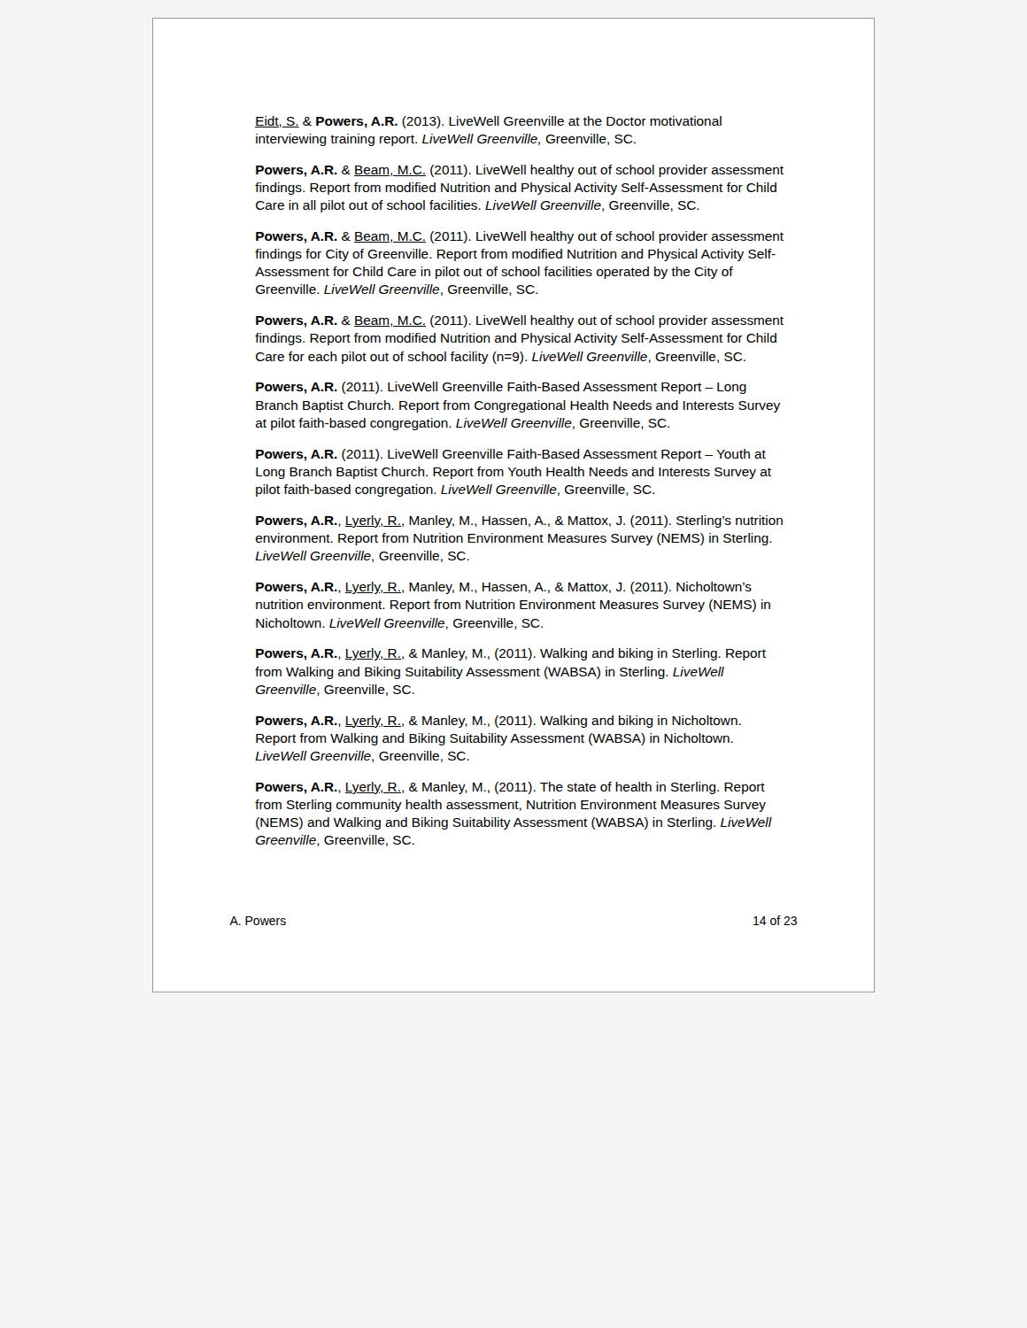Eidt, S. & Powers, A.R. (2013). LiveWell Greenville at the Doctor motivational interviewing training report. LiveWell Greenville, Greenville, SC.
Powers, A.R. & Beam, M.C. (2011). LiveWell healthy out of school provider assessment findings. Report from modified Nutrition and Physical Activity Self-Assessment for Child Care in all pilot out of school facilities. LiveWell Greenville, Greenville, SC.
Powers, A.R. & Beam, M.C. (2011). LiveWell healthy out of school provider assessment findings for City of Greenville. Report from modified Nutrition and Physical Activity Self-Assessment for Child Care in pilot out of school facilities operated by the City of Greenville. LiveWell Greenville, Greenville, SC.
Powers, A.R. & Beam, M.C. (2011). LiveWell healthy out of school provider assessment findings. Report from modified Nutrition and Physical Activity Self-Assessment for Child Care for each pilot out of school facility (n=9). LiveWell Greenville, Greenville, SC.
Powers, A.R. (2011). LiveWell Greenville Faith-Based Assessment Report – Long Branch Baptist Church. Report from Congregational Health Needs and Interests Survey at pilot faith-based congregation. LiveWell Greenville, Greenville, SC.
Powers, A.R. (2011). LiveWell Greenville Faith-Based Assessment Report – Youth at Long Branch Baptist Church. Report from Youth Health Needs and Interests Survey at pilot faith-based congregation. LiveWell Greenville, Greenville, SC.
Powers, A.R., Lyerly, R., Manley, M., Hassen, A., & Mattox, J. (2011). Sterling’s nutrition environment. Report from Nutrition Environment Measures Survey (NEMS) in Sterling. LiveWell Greenville, Greenville, SC.
Powers, A.R., Lyerly, R., Manley, M., Hassen, A., & Mattox, J. (2011). Nicholtown’s nutrition environment. Report from Nutrition Environment Measures Survey (NEMS) in Nicholtown. LiveWell Greenville, Greenville, SC.
Powers, A.R., Lyerly, R., & Manley, M., (2011). Walking and biking in Sterling. Report from Walking and Biking Suitability Assessment (WABSA) in Sterling. LiveWell Greenville, Greenville, SC.
Powers, A.R., Lyerly, R., & Manley, M., (2011). Walking and biking in Nicholtown. Report from Walking and Biking Suitability Assessment (WABSA) in Nicholtown. LiveWell Greenville, Greenville, SC.
Powers, A.R., Lyerly, R., & Manley, M., (2011). The state of health in Sterling. Report from Sterling community health assessment, Nutrition Environment Measures Survey (NEMS) and Walking and Biking Suitability Assessment (WABSA) in Sterling. LiveWell Greenville, Greenville, SC.
A. Powers 14 of 23